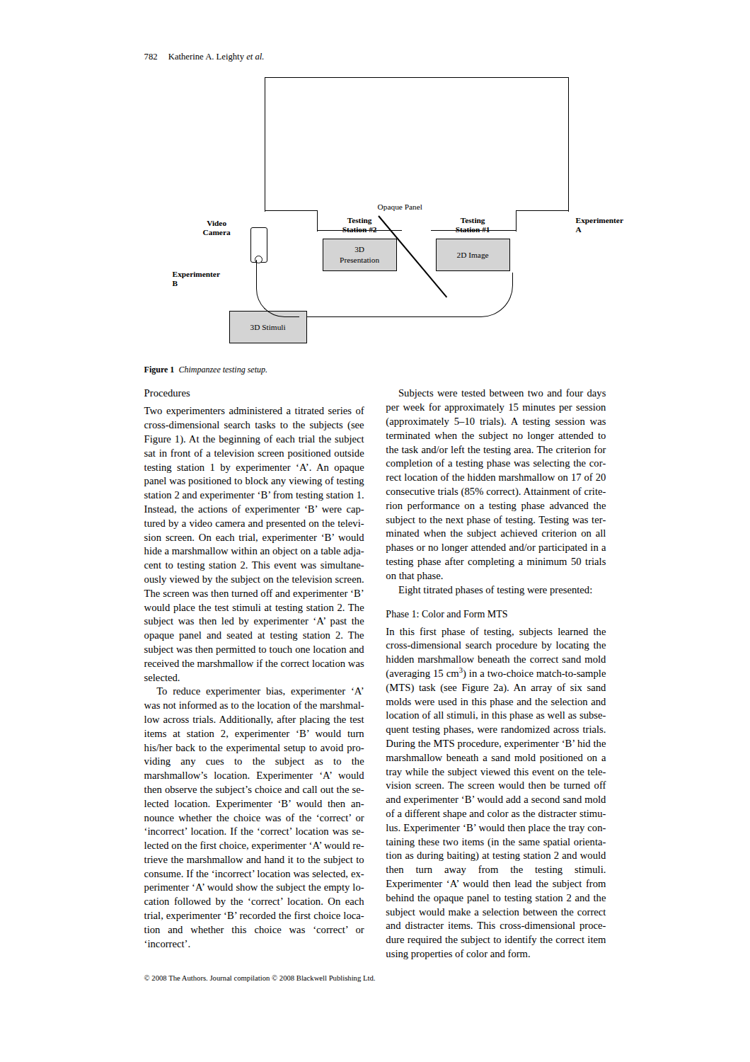782 Katherine A. Leighty et al.
Testing
Station #2
Testing
Station #1
3D
Presentation
2D Image
3D Stimuli
Opaque Panel
Video
Camera
Experimenter
A
Experimenter
B
Figure 1 Chimpanzee testing setup.
Procedures
Two experimenters administered a titrated series of cross-dimensional search tasks to the subjects (see Figure 1). At the beginning of each trial the subject sat in front of a television screen positioned outside testing station 1 by experimenter ‘A’. An opaque panel was positioned to block any viewing of testing station 2 and experimenter ‘B’ from testing station 1. Instead, the actions of experimenter ‘B’ were captured by a video camera and presented on the television screen. On each trial, experimenter ‘B’ would hide a marshmallow within an object on a table adjacent to testing station 2. This event was simultaneously viewed by the subject on the television screen. The screen was then turned off and experimenter ‘B’ would place the test stimuli at testing station 2. The subject was then led by experimenter ‘A’ past the opaque panel and seated at testing station 2. The subject was then permitted to touch one location and received the marshmallow if the correct location was selected.
To reduce experimenter bias, experimenter ‘A’ was not informed as to the location of the marshmallow across trials. Additionally, after placing the test items at station 2, experimenter ‘B’ would turn his/her back to the experimental setup to avoid providing any cues to the subject as to the marshmallow’s location. Experimenter ‘A’ would then observe the subject’s choice and call out the selected location. Experimenter ‘B’ would then announce whether the choice was of the ‘correct’ or ‘incorrect’ location. If the ‘correct’ location was selected on the first choice, experimenter ‘A’ would retrieve the marshmallow and hand it to the subject to consume. If the ‘incorrect’ location was selected, experimenter ‘A’ would show the subject the empty location followed by the ‘correct’ location. On each trial, experimenter ‘B’ recorded the first choice location and whether this choice was ‘correct’ or ‘incorrect’.
Subjects were tested between two and four days per week for approximately 15 minutes per session (approximately 5–10 trials). A testing session was terminated when the subject no longer attended to the task and/or left the testing area. The criterion for completion of a testing phase was selecting the correct location of the hidden marshmallow on 17 of 20 consecutive trials (85% correct). Attainment of criterion performance on a testing phase advanced the subject to the next phase of testing. Testing was terminated when the subject achieved criterion on all phases or no longer attended and/or participated in a testing phase after completing a minimum 50 trials on that phase.
Eight titrated phases of testing were presented:
Phase 1: Color and Form MTS
In this first phase of testing, subjects learned the cross-dimensional search procedure by locating the hidden marshmallow beneath the correct sand mold (averaging 15 cm3) in a two-choice match-to-sample (MTS) task (see Figure 2a). An array of six sand molds were used in this phase and the selection and location of all stimuli, in this phase as well as subsequent testing phases, were randomized across trials. During the MTS procedure, experimenter ‘B’ hid the marshmallow beneath a sand mold positioned on a tray while the subject viewed this event on the television screen. The screen would then be turned off and experimenter ‘B’ would add a second sand mold of a different shape and color as the distracter stimulus. Experimenter ‘B’ would then place the tray containing these two items (in the same spatial orientation as during baiting) at testing station 2 and would then turn away from the testing stimuli. Experimenter ‘A’ would then lead the subject from behind the opaque panel to testing station 2 and the subject would make a selection between the correct and distracter items. This cross-dimensional procedure required the subject to identify the correct item using properties of color and form.
© 2008 The Authors. Journal compilation © 2008 Blackwell Publishing Ltd.